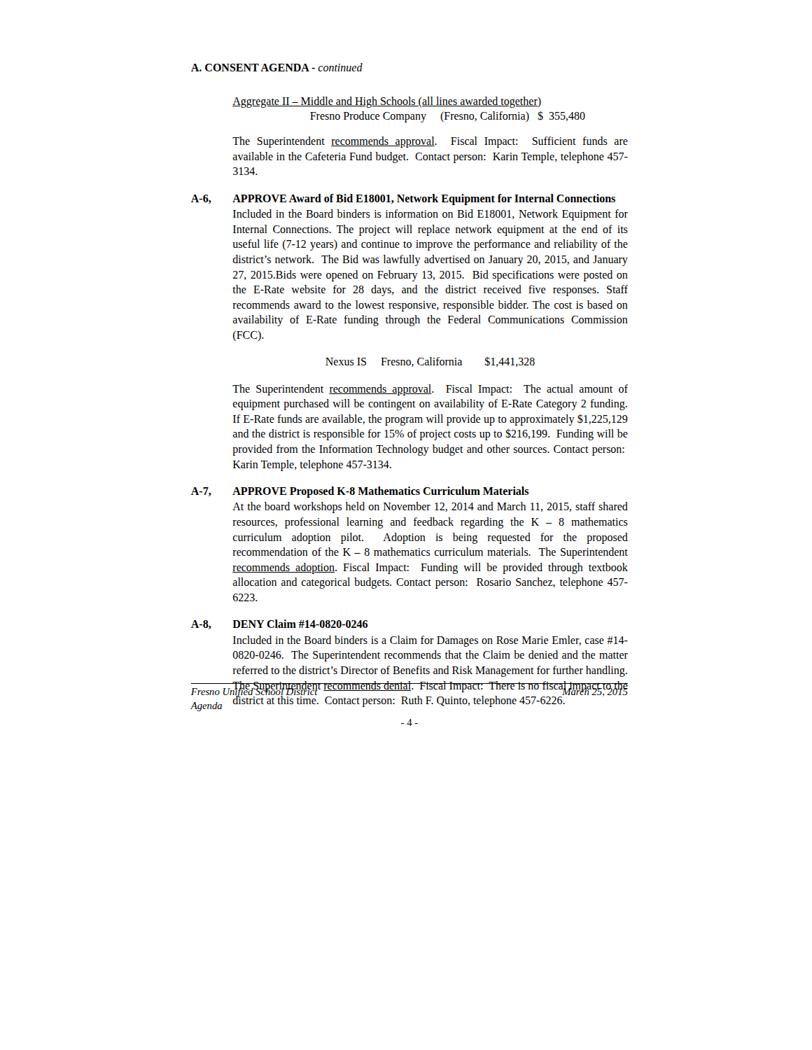A. CONSENT AGENDA - continued
Aggregate II – Middle and High Schools (all lines awarded together)
Fresno Produce Company (Fresno, California) $ 355,480
The Superintendent recommends approval. Fiscal Impact: Sufficient funds are available in the Cafeteria Fund budget. Contact person: Karin Temple, telephone 457-3134.
A-6,
APPROVE Award of Bid E18001, Network Equipment for Internal Connections
Included in the Board binders is information on Bid E18001, Network Equipment for Internal Connections. The project will replace network equipment at the end of its useful life (7-12 years) and continue to improve the performance and reliability of the district’s network. The Bid was lawfully advertised on January 20, 2015, and January 27, 2015.Bids were opened on February 13, 2015. Bid specifications were posted on the E-Rate website for 28 days, and the district received five responses. Staff recommends award to the lowest responsive, responsible bidder. The cost is based on availability of E-Rate funding through the Federal Communications Commission (FCC).
Nexus IS Fresno, California $1,441,328
The Superintendent recommends approval. Fiscal Impact: The actual amount of equipment purchased will be contingent on availability of E-Rate Category 2 funding. If E-Rate funds are available, the program will provide up to approximately $1,225,129 and the district is responsible for 15% of project costs up to $216,199. Funding will be provided from the Information Technology budget and other sources. Contact person: Karin Temple, telephone 457-3134.
A-7,
APPROVE Proposed K-8 Mathematics Curriculum Materials
At the board workshops held on November 12, 2014 and March 11, 2015, staff shared resources, professional learning and feedback regarding the K – 8 mathematics curriculum adoption pilot. Adoption is being requested for the proposed recommendation of the K – 8 mathematics curriculum materials. The Superintendent recommends adoption. Fiscal Impact: Funding will be provided through textbook allocation and categorical budgets. Contact person: Rosario Sanchez, telephone 457-6223.
A-8,
DENY Claim #14-0820-0246
Included in the Board binders is a Claim for Damages on Rose Marie Emler, case #14-0820-0246. The Superintendent recommends that the Claim be denied and the matter referred to the district’s Director of Benefits and Risk Management for further handling. The Superintendent recommends denial. Fiscal Impact: There is no fiscal impact to the district at this time. Contact person: Ruth F. Quinto, telephone 457-6226.
Fresno Unified School District March 25, 2015
Agenda
- 4 -